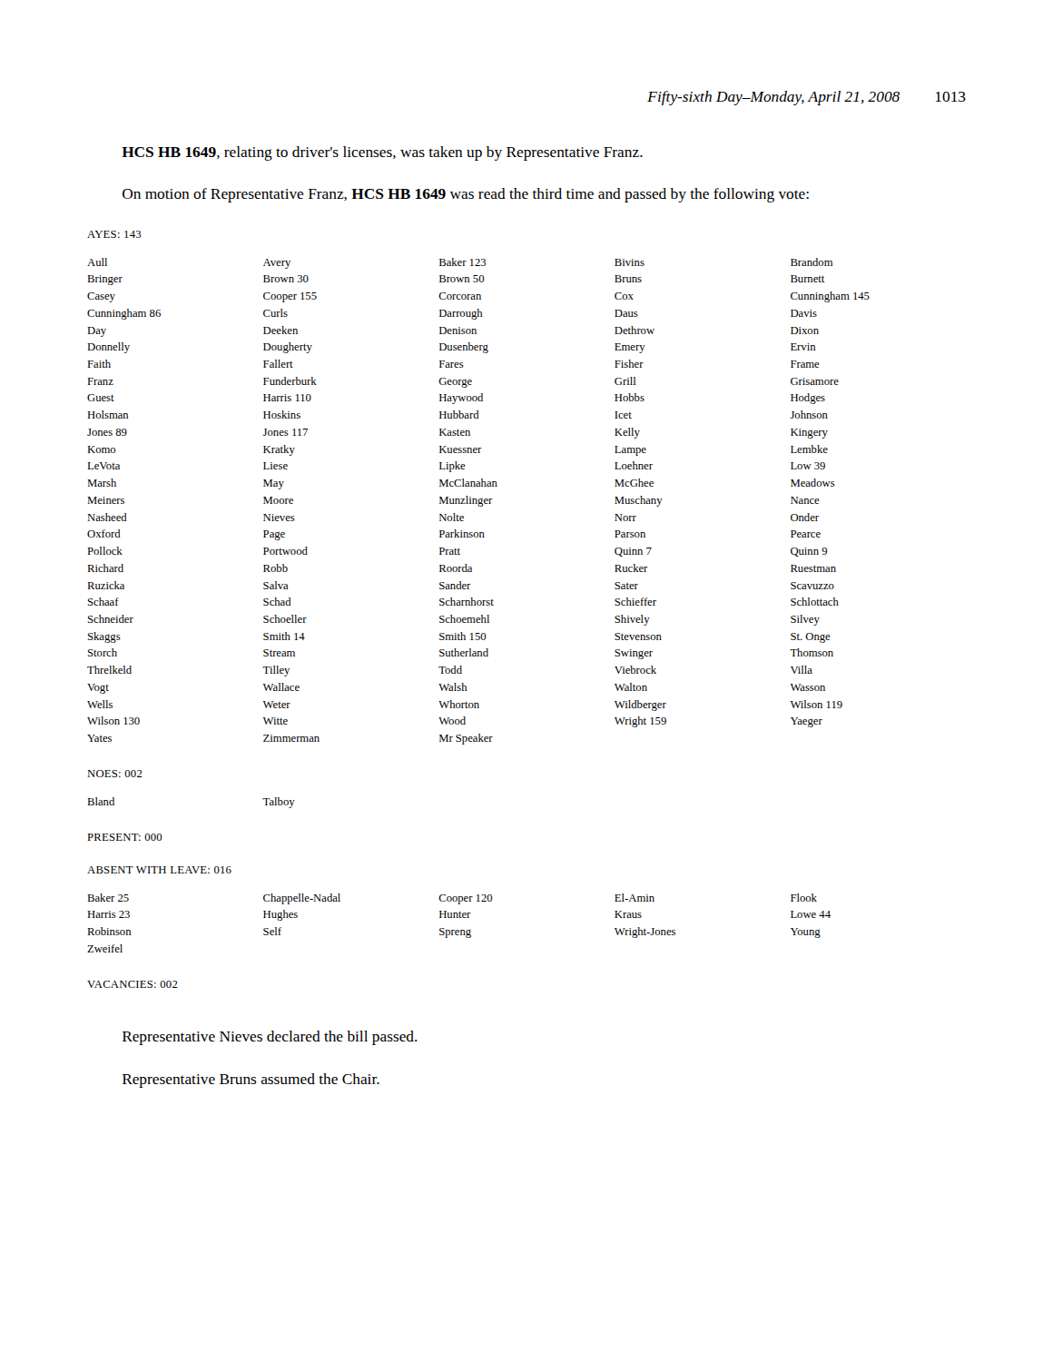Fifty-sixth Day–Monday, April 21, 20081013
HCS HB 1649, relating to driver's licenses, was taken up by Representative Franz.
On motion of Representative Franz, HCS HB 1649 was read the third time and passed by the following vote:
AYES: 143
| Aull | Avery | Baker 123 | Bivins | Brandom |
| Bringer | Brown 30 | Brown 50 | Bruns | Burnett |
| Casey | Cooper 155 | Corcoran | Cox | Cunningham 145 |
| Cunningham 86 | Curls | Darrough | Daus | Davis |
| Day | Deeken | Denison | Dethrow | Dixon |
| Donnelly | Dougherty | Dusenberg | Emery | Ervin |
| Faith | Fallert | Fares | Fisher | Frame |
| Franz | Funderburk | George | Grill | Grisamore |
| Guest | Harris 110 | Haywood | Hobbs | Hodges |
| Holsman | Hoskins | Hubbard | Icet | Johnson |
| Jones 89 | Jones 117 | Kasten | Kelly | Kingery |
| Komo | Kratky | Kuessner | Lampe | Lembke |
| LeVota | Liese | Lipke | Loehner | Low 39 |
| Marsh | May | McClanahan | McGhee | Meadows |
| Meiners | Moore | Munzlinger | Muschany | Nance |
| Nasheed | Nieves | Nolte | Norr | Onder |
| Oxford | Page | Parkinson | Parson | Pearce |
| Pollock | Portwood | Pratt | Quinn 7 | Quinn 9 |
| Richard | Robb | Roorda | Rucker | Ruestman |
| Ruzicka | Salva | Sander | Sater | Scavuzzo |
| Schaaf | Schad | Scharnhorst | Schieffer | Schlottach |
| Schneider | Schoeller | Schoemehl | Shively | Silvey |
| Skaggs | Smith 14 | Smith 150 | Stevenson | St. Onge |
| Storch | Stream | Sutherland | Swinger | Thomson |
| Threlkeld | Tilley | Todd | Viebrock | Villa |
| Vogt | Wallace | Walsh | Walton | Wasson |
| Wells | Weter | Whorton | Wildberger | Wilson 119 |
| Wilson 130 | Witte | Wood | Wright 159 | Yaeger |
| Yates | Zimmerman | Mr Speaker | | |
NOES: 002
| Bland | Talboy | | | |
PRESENT: 000
ABSENT WITH LEAVE: 016
| Baker 25 | Chappelle-Nadal | Cooper 120 | El-Amin | Flook |
| Harris 23 | Hughes | Hunter | Kraus | Lowe 44 |
| Robinson | Self | Spreng | Wright-Jones | Young |
| Zweifel | | | | |
VACANCIES: 002
Representative Nieves declared the bill passed.
Representative Bruns assumed the Chair.